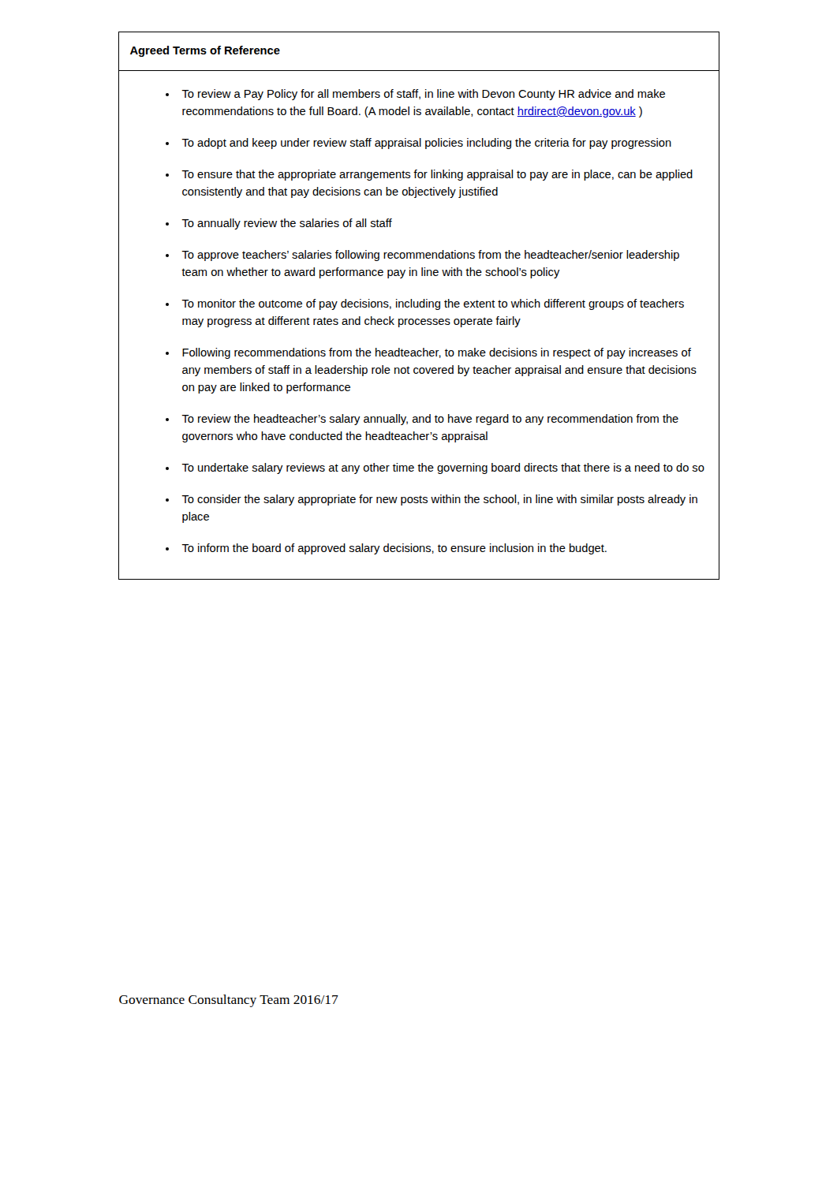Agreed Terms of Reference
To review a Pay Policy for all members of staff, in line with Devon County HR advice and make recommendations to the full Board. (A model is available, contact hrdirect@devon.gov.uk )
To adopt and keep under review staff appraisal policies including the criteria for pay progression
To ensure that the appropriate arrangements for linking appraisal to pay are in place, can be applied consistently and that pay decisions can be objectively justified
To annually review the salaries of all staff
To approve teachers’ salaries following recommendations from the headteacher/senior leadership team on whether to award performance pay in line with the school’s policy
To monitor the outcome of pay decisions, including the extent to which different groups of teachers may progress at different rates and check processes operate fairly
Following recommendations from the headteacher, to make decisions in respect of pay increases of any members of staff in a leadership role not covered by teacher appraisal and ensure that decisions on pay are linked to performance
To review the headteacher’s salary annually, and to have regard to any recommendation from the governors who have conducted the headteacher’s appraisal
To undertake salary reviews at any other time the governing board directs that there is a need to do so
To consider the salary appropriate for new posts within the school, in line with similar posts already in place
To inform the board of approved salary decisions, to ensure inclusion in the budget.
Governance Consultancy Team 2016/17